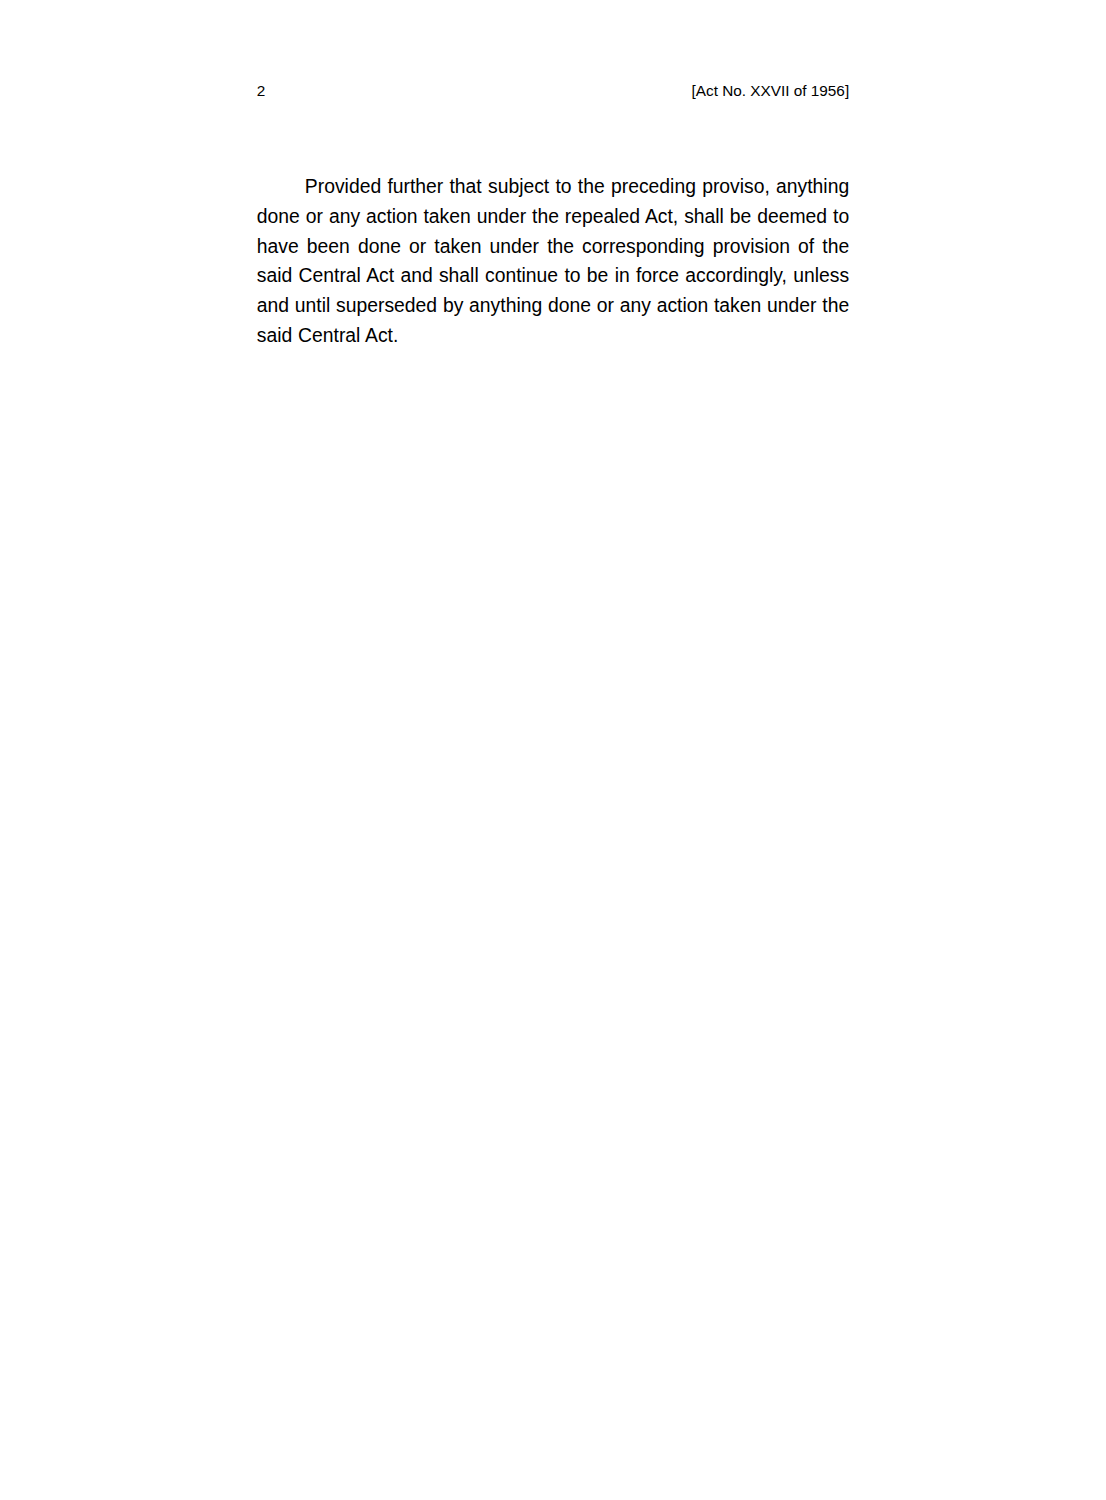2 [Act No. XXVII of 1956]
Provided further that subject to the preceding proviso, anything done or any action taken under the repealed Act, shall be deemed to have been done or taken under the corresponding provision of the said Central Act and shall continue to be in force accordingly, unless and until superseded by anything done or any action taken under the said Central Act.